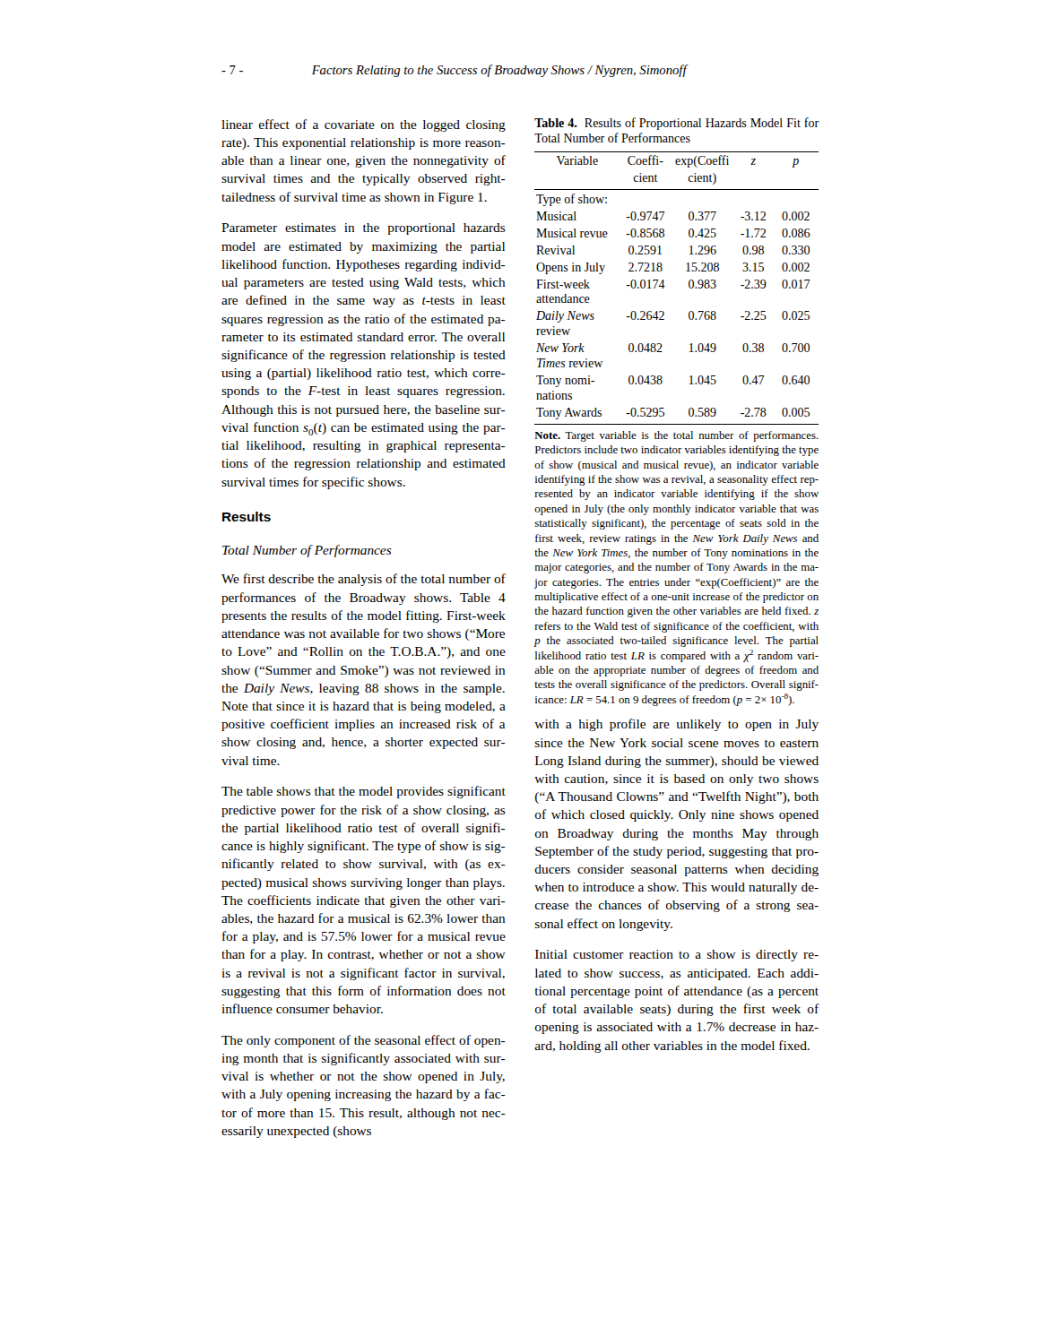- 7 -
Factors Relating to the Success of Broadway Shows / Nygren, Simonoff
linear effect of a covariate on the logged closing rate). This exponential relationship is more reasonable than a linear one, given the nonnegativity of survival times and the typically observed right-tailedness of survival time as shown in Figure 1.
Parameter estimates in the proportional hazards model are estimated by maximizing the partial likelihood function. Hypotheses regarding individual parameters are tested using Wald tests, which are defined in the same way as t-tests in least squares regression as the ratio of the estimated parameter to its estimated standard error. The overall significance of the regression relationship is tested using a (partial) likelihood ratio test, which corresponds to the F-test in least squares regression. Although this is not pursued here, the baseline survival function s0(t) can be estimated using the partial likelihood, resulting in graphical representations of the regression relationship and estimated survival times for specific shows.
Results
Total Number of Performances
We first describe the analysis of the total number of performances of the Broadway shows. Table 4 presents the results of the model fitting. First-week attendance was not available for two shows (“More to Love” and “Rollin on the T.O.B.A.”), and one show (“Summer and Smoke”) was not reviewed in the Daily News, leaving 88 shows in the sample. Note that since it is hazard that is being modeled, a positive coefficient implies an increased risk of a show closing and, hence, a shorter expected survival time.
The table shows that the model provides significant predictive power for the risk of a show closing, as the partial likelihood ratio test of overall significance is highly significant. The type of show is significantly related to show survival, with (as expected) musical shows surviving longer than plays. The coefficients indicate that given the other variables, the hazard for a musical is 62.3% lower than for a play, and is 57.5% lower for a musical revue than for a play. In contrast, whether or not a show is a revival is not a significant factor in survival, suggesting that this form of information does not influence consumer behavior.
The only component of the seasonal effect of opening month that is significantly associated with survival is whether or not the show opened in July, with a July opening increasing the hazard by a factor of more than 15. This result, although not necessarily unexpected (shows
Table 4. Results of Proportional Hazards Model Fit for Total Number of Performances
| Variable | Coeffi- | exp(Coeffi | z | p |
| --- | --- | --- | --- | --- |
| | cient | cient) | | |
| Type of show: |
| Musical | -0.9747 | 0.377 | -3.12 | 0.002 |
| Musical revue | -0.8568 | 0.425 | -1.72 | 0.086 |
| Revival | 0.2591 | 1.296 | 0.98 | 0.330 |
| Opens in July | 2.7218 | 15.208 | 3.15 | 0.002 |
| First-week attendance | -0.0174 | 0.983 | -2.39 | 0.017 |
| Daily News review | -0.2642 | 0.768 | -2.25 | 0.025 |
| New York Times review | 0.0482 | 1.049 | 0.38 | 0.700 |
| Tony nomi- nations | 0.0438 | 1.045 | 0.47 | 0.640 |
| Tony Awards | -0.5295 | 0.589 | -2.78 | 0.005 |
Note. Target variable is the total number of performances. Predictors include two indicator variables identifying the type of show (musical and musical revue), an indicator variable identifying if the show was a revival, a seasonality effect represented by an indicator variable identifying if the show opened in July (the only monthly indicator variable that was statistically significant), the percentage of seats sold in the first week, review ratings in the New York Daily News and the New York Times, the number of Tony nominations in the major categories, and the number of Tony Awards in the major categories. The entries under “exp(Coefficient)” are the multiplicative effect of a one-unit increase of the predictor on the hazard function given the other variables are held fixed. z refers to the Wald test of significance of the coefficient, with p the associated two-tailed significance level. The partial likelihood ratio test LR is compared with a χ2 random variable on the appropriate number of degrees of freedom and tests the overall significance of the predictors. Overall significance: LR = 54.1 on 9 degrees of freedom (p = 2× 10-8).
with a high profile are unlikely to open in July since the New York social scene moves to eastern Long Island during the summer), should be viewed with caution, since it is based on only two shows (“A Thousand Clowns” and “Twelfth Night”), both of which closed quickly. Only nine shows opened on Broadway during the months May through September of the study period, suggesting that producers consider seasonal patterns when deciding when to introduce a show. This would naturally decrease the chances of observing of a strong seasonal effect on longevity.
Initial customer reaction to a show is directly related to show success, as anticipated. Each additional percentage point of attendance (as a percent of total available seats) during the first week of opening is associated with a 1.7% decrease in hazard, holding all other variables in the model fixed.